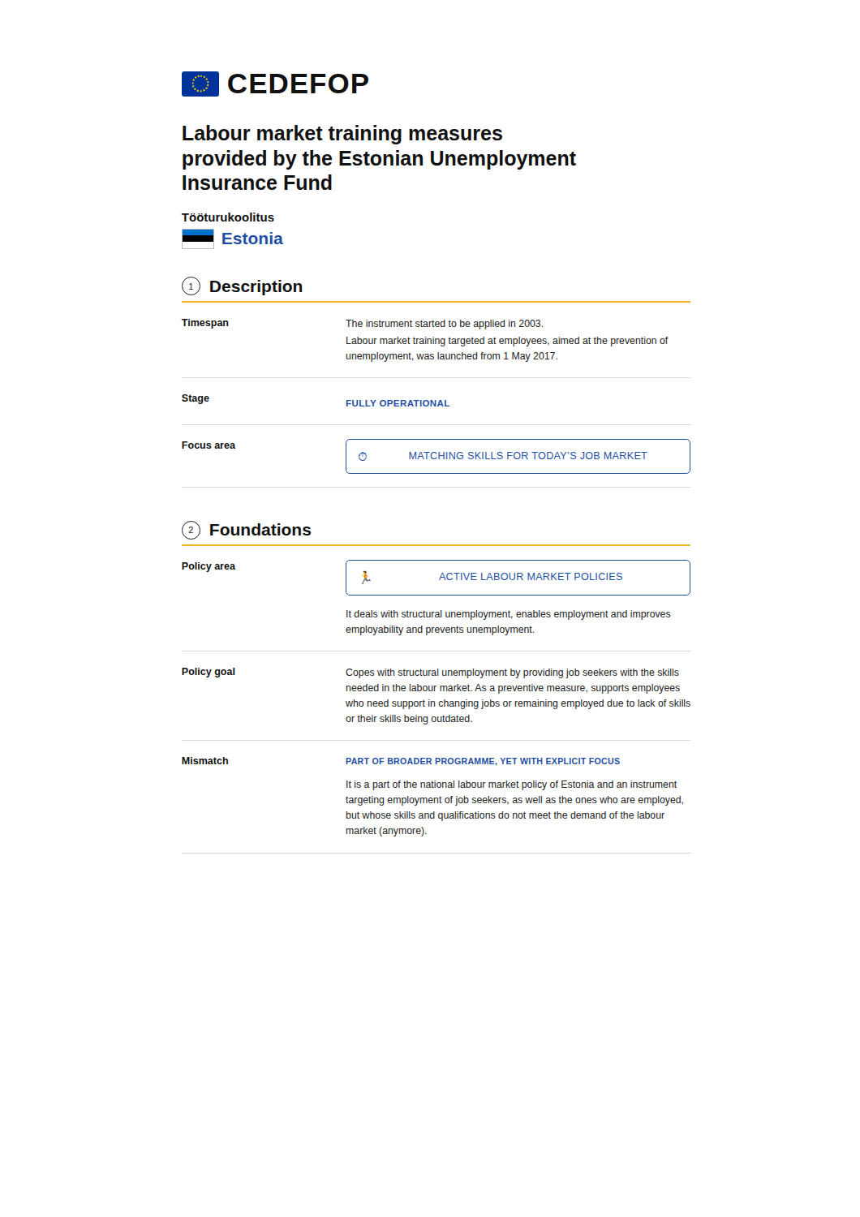CEDEFOP
Labour market training measures provided by the Estonian Unemployment Insurance Fund
Tööturukoolitus
Estonia
1
Description
Timespan
The instrument started to be applied in 2003.
Labour market training targeted at employees, aimed at the prevention of unemployment, was launched from 1 May 2017.
Stage
FULLY OPERATIONAL
Focus area
⏱ MATCHING SKILLS FOR TODAY’S JOB MARKET
2
Foundations
Policy area
🏃 ACTIVE LABOUR MARKET POLICIES
It deals with structural unemployment, enables employment and improves employability and prevents unemployment.
Policy goal
Copes with structural unemployment by providing job seekers with the skills needed in the labour market. As a preventive measure, supports employees who need support in changing jobs or remaining employed due to lack of skills or their skills being outdated.
Mismatch
PART OF BROADER PROGRAMME, YET WITH EXPLICIT FOCUS
It is a part of the national labour market policy of Estonia and an instrument targeting employment of job seekers, as well as the ones who are employed, but whose skills and qualifications do not meet the demand of the labour market (anymore).